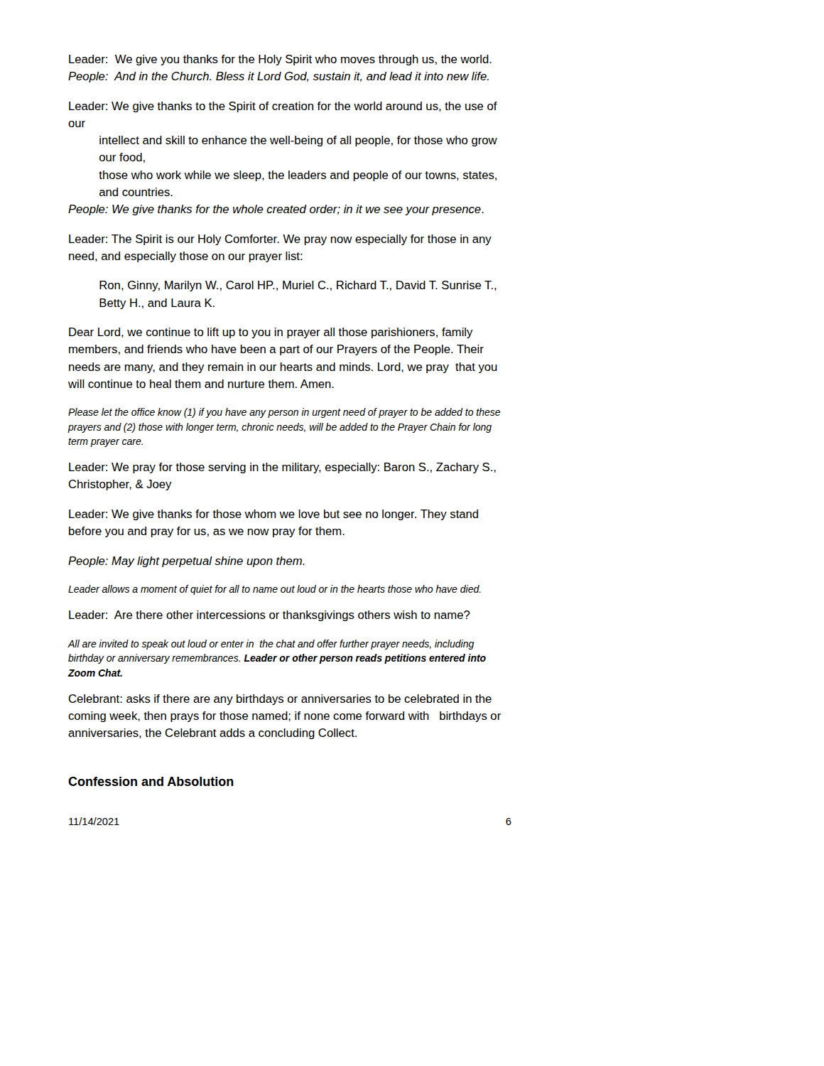Leader: We give you thanks for the Holy Spirit who moves through us, the world.
People: And in the Church. Bless it Lord God, sustain it, and lead it into new life.
Leader: We give thanks to the Spirit of creation for the world around us, the use of our intellect and skill to enhance the well-being of all people, for those who grow our food, those who work while we sleep, the leaders and people of our towns, states, and countries. People: We give thanks for the whole created order; in it we see your presence.
Leader: The Spirit is our Holy Comforter. We pray now especially for those in any need, and especially those on our prayer list:
Ron, Ginny, Marilyn W., Carol HP., Muriel C., Richard T., David T. Sunrise T., Betty H., and Laura K.
Dear Lord, we continue to lift up to you in prayer all those parishioners, family members, and friends who have been a part of our Prayers of the People. Their needs are many, and they remain in our hearts and minds. Lord, we pray that you will continue to heal them and nurture them. Amen.
Please let the office know (1) if you have any person in urgent need of prayer to be added to these prayers and (2) those with longer term, chronic needs, will be added to the Prayer Chain for long term prayer care.
Leader: We pray for those serving in the military, especially: Baron S., Zachary S., Christopher, & Joey
Leader: We give thanks for those whom we love but see no longer. They stand before you and pray for us, as we now pray for them.
People: May light perpetual shine upon them.
Leader allows a moment of quiet for all to name out loud or in the hearts those who have died.
Leader: Are there other intercessions or thanksgivings others wish to name?
All are invited to speak out loud or enter in the chat and offer further prayer needs, including birthday or anniversary remembrances. Leader or other person reads petitions entered into Zoom Chat.
Celebrant: asks if there are any birthdays or anniversaries to be celebrated in the coming week, then prays for those named; if none come forward with birthdays or anniversaries, the Celebrant adds a concluding Collect.
Confession and Absolution
11/14/2021 6